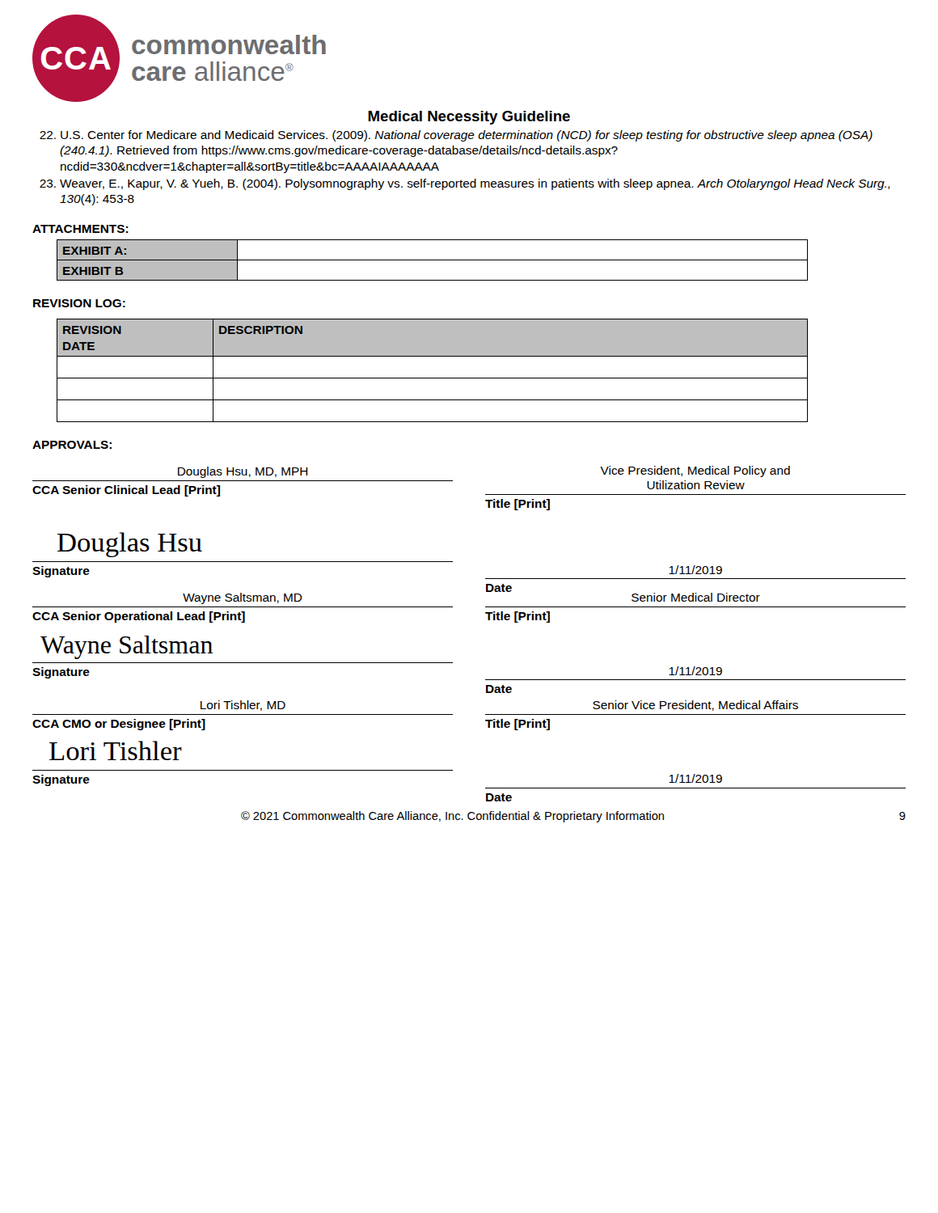commonwealth
care alliance®
Medical Necessity Guideline
22. U.S. Center for Medicare and Medicaid Services. (2009). National coverage determination (NCD) for sleep testing for obstructive sleep apnea (OSA) (240.4.1). Retrieved from https://www.cms.gov/medicare-coverage-database/details/ncd-details.aspx?ncdid=330&ncdver=1&chapter=all&sortBy=title&bc=AAAAIAAAAAAA
23. Weaver, E., Kapur, V. & Yueh, B. (2004). Polysomnography vs. self-reported measures in patients with sleep apnea. Arch Otolaryngol Head Neck Surg., 130(4): 453-8
ATTACHMENTS:
| EXHIBIT A: | |
| EXHIBIT B | |
REVISION LOG:
| REVISION DATE | DESCRIPTION |
| --- | --- |
APPROVALS:
Douglas Hsu, MD, MPH
CCA Senior Clinical Lead [Print]
Vice President, Medical Policy and
Utilization Review
Title [Print]
Douglas Hsu
Signature
1/11/2019
Date
Wayne Saltsman, MD
CCA Senior Operational Lead [Print]
Senior Medical Director
Title [Print]
Wayne Saltsman
Signature
1/11/2019
Date
Lori Tishler, MD
CCA CMO or Designee [Print]
Senior Vice President, Medical Affairs
Title [Print]
Lori Tishler
Signature
1/11/2019
Date
© 2021 Commonwealth Care Alliance, Inc. Confidential & Proprietary Information
9